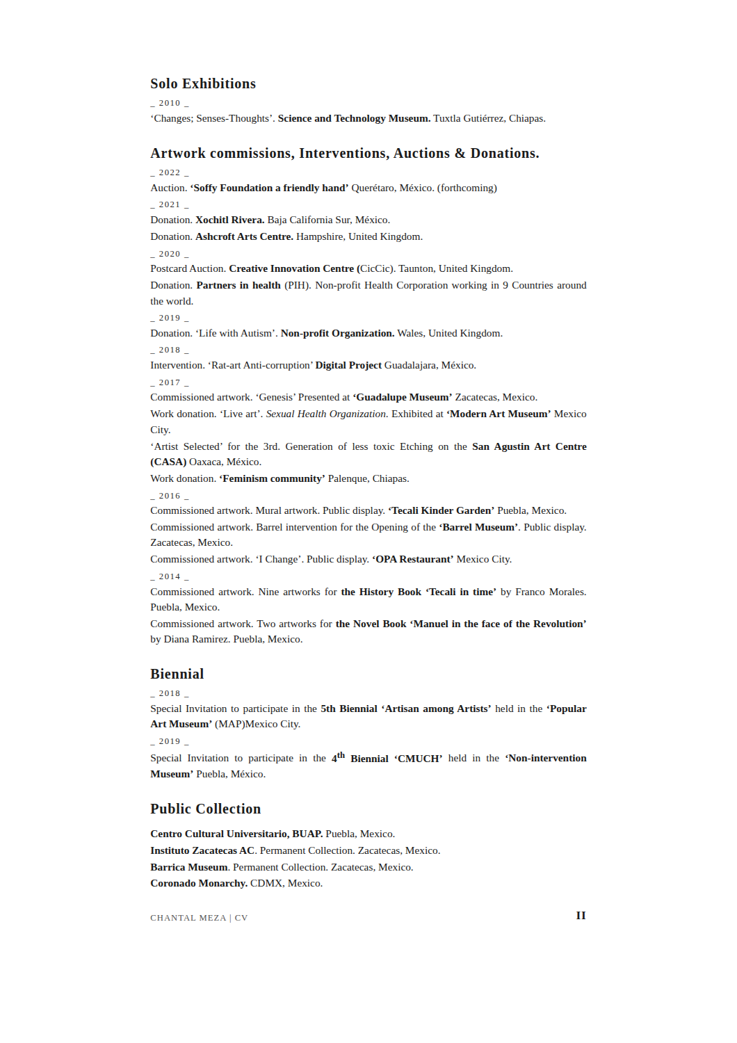Solo Exhibitions
_ 2010 _
‘Changes; Senses-Thoughts’. Science and Technology Museum. Tuxtla Gutiérrez, Chiapas.
Artwork commissions, Interventions, Auctions & Donations.
_ 2022 _
Auction. ‘Soffy Foundation a friendly hand’ Querétaro, México. (forthcoming)
_ 2021 _
Donation. Xochitl Rivera. Baja California Sur, México.
Donation. Ashcroft Arts Centre. Hampshire, United Kingdom.
_ 2020 _
Postcard Auction. Creative Innovation Centre (CicCic). Taunton, United Kingdom.
Donation. Partners in health (PIH). Non-profit Health Corporation working in 9 Countries around the world.
_ 2019 _
Donation. ‘Life with Autism’. Non-profit Organization. Wales, United Kingdom.
_ 2018 _
Intervention. ‘Rat-art Anti-corruption’ Digital Project Guadalajara, México.
_ 2017 _
Commissioned artwork. ‘Genesis’ Presented at ‘Guadalupe Museum’ Zacatecas, Mexico.
Work donation. ‘Live art’. Sexual Health Organization. Exhibited at ‘Modern Art Museum’ Mexico City.
‘Artist Selected’ for the 3rd. Generation of less toxic Etching on the San Agustin Art Centre (CASA) Oaxaca, México.
Work donation. ‘Feminism community’ Palenque, Chiapas.
_ 2016 _
Commissioned artwork. Mural artwork. Public display. ‘Tecali Kinder Garden’ Puebla, Mexico.
Commissioned artwork. Barrel intervention for the Opening of the ‘Barrel Museum’. Public display. Zacatecas, Mexico.
Commissioned artwork. ‘I Change’. Public display. ‘OPA Restaurant’ Mexico City.
_ 2014 _
Commissioned artwork. Nine artworks for the History Book ‘Tecali in time’ by Franco Morales. Puebla, Mexico.
Commissioned artwork. Two artworks for the Novel Book ‘Manuel in the face of the Revolution’ by Diana Ramirez. Puebla, Mexico.
Biennial
_ 2018 _
Special Invitation to participate in the 5th Biennial ‘Artisan among Artists’ held in the ‘Popular Art Museum’ (MAP)Mexico City.
_ 2019 _
Special Invitation to participate in the 4th Biennial ‘CMUCH’ held in the ‘Non-intervention Museum’ Puebla, México.
Public Collection
Centro Cultural Universitario, BUAP. Puebla, Mexico.
Instituto Zacatecas AC. Permanent Collection. Zacatecas, Mexico.
Barrica Museum. Permanent Collection. Zacatecas, Mexico.
Coronado Monarchy. CDMX, Mexico.
CHANTAL MEZA | CV II